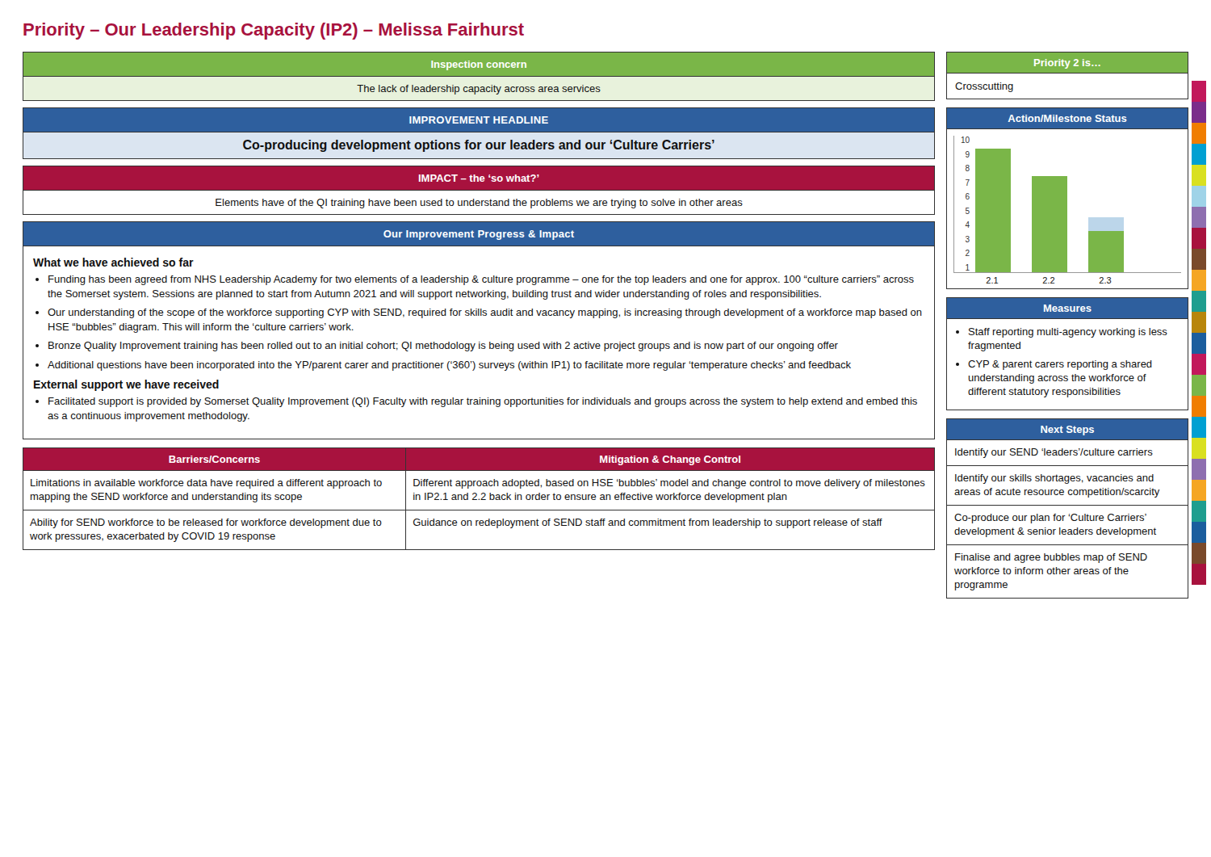Priority – Our Leadership Capacity (IP2) – Melissa Fairhurst
Inspection concern
The lack of leadership capacity across area services
IMPROVEMENT HEADLINE
Co-producing development options for our leaders and our ‘Culture Carriers’
IMPACT – the ‘so what?’
Elements have of the QI training have been used to understand the problems we are trying to solve in other areas
Our Improvement Progress & Impact
What we have achieved so far
Funding has been agreed from NHS Leadership Academy for two elements of a leadership & culture programme – one for the top leaders and one for approx. 100 “culture carriers” across the Somerset system. Sessions are planned to start from Autumn 2021 and will support networking, building trust and wider understanding of roles and responsibilities.
Our understanding of the scope of the workforce supporting CYP with SEND, required for skills audit and vacancy mapping, is increasing through development of a workforce map based on HSE “bubbles” diagram. This will inform the ‘culture carriers’ work.
Bronze Quality Improvement training has been rolled out to an initial cohort; QI methodology is being used with 2 active project groups and is now part of our ongoing offer
Additional questions have been incorporated into the YP/parent carer and practitioner (‘360’) surveys (within IP1) to facilitate more regular ‘temperature checks’ and feedback
External support we have received
Facilitated support is provided by Somerset Quality Improvement (QI) Faculty with regular training opportunities for individuals and groups across the system to help extend and embed this as a continuous improvement methodology.
| Barriers/Concerns | Mitigation & Change Control |
| --- | --- |
| Limitations in available workforce data have required a different approach to mapping the SEND workforce and understanding its scope | Different approach adopted, based on HSE ‘bubbles’ model and change control to move delivery of milestones in IP2.1 and 2.2 back in order to ensure an effective workforce development plan |
| Ability for SEND workforce to be released for workforce development due to work pressures, exacerbated by COVID 19 response | Guidance on redeployment of SEND staff and commitment from leadership to support release of staff |
Priority 2 is…
Crosscutting
Action/Milestone Status
109876 54321
2.12.22.3
Measures
Staff reporting multi-agency working is less fragmented
CYP & parent carers reporting a shared understanding across the workforce of different statutory responsibilities
Next Steps
Identify our SEND ‘leaders’/culture carriers
Identify our skills shortages, vacancies and areas of acute resource competition/scarcity
Co-produce our plan for ‘Culture Carriers’ development & senior leaders development
Finalise and agree bubbles map of SEND workforce to inform other areas of the programme